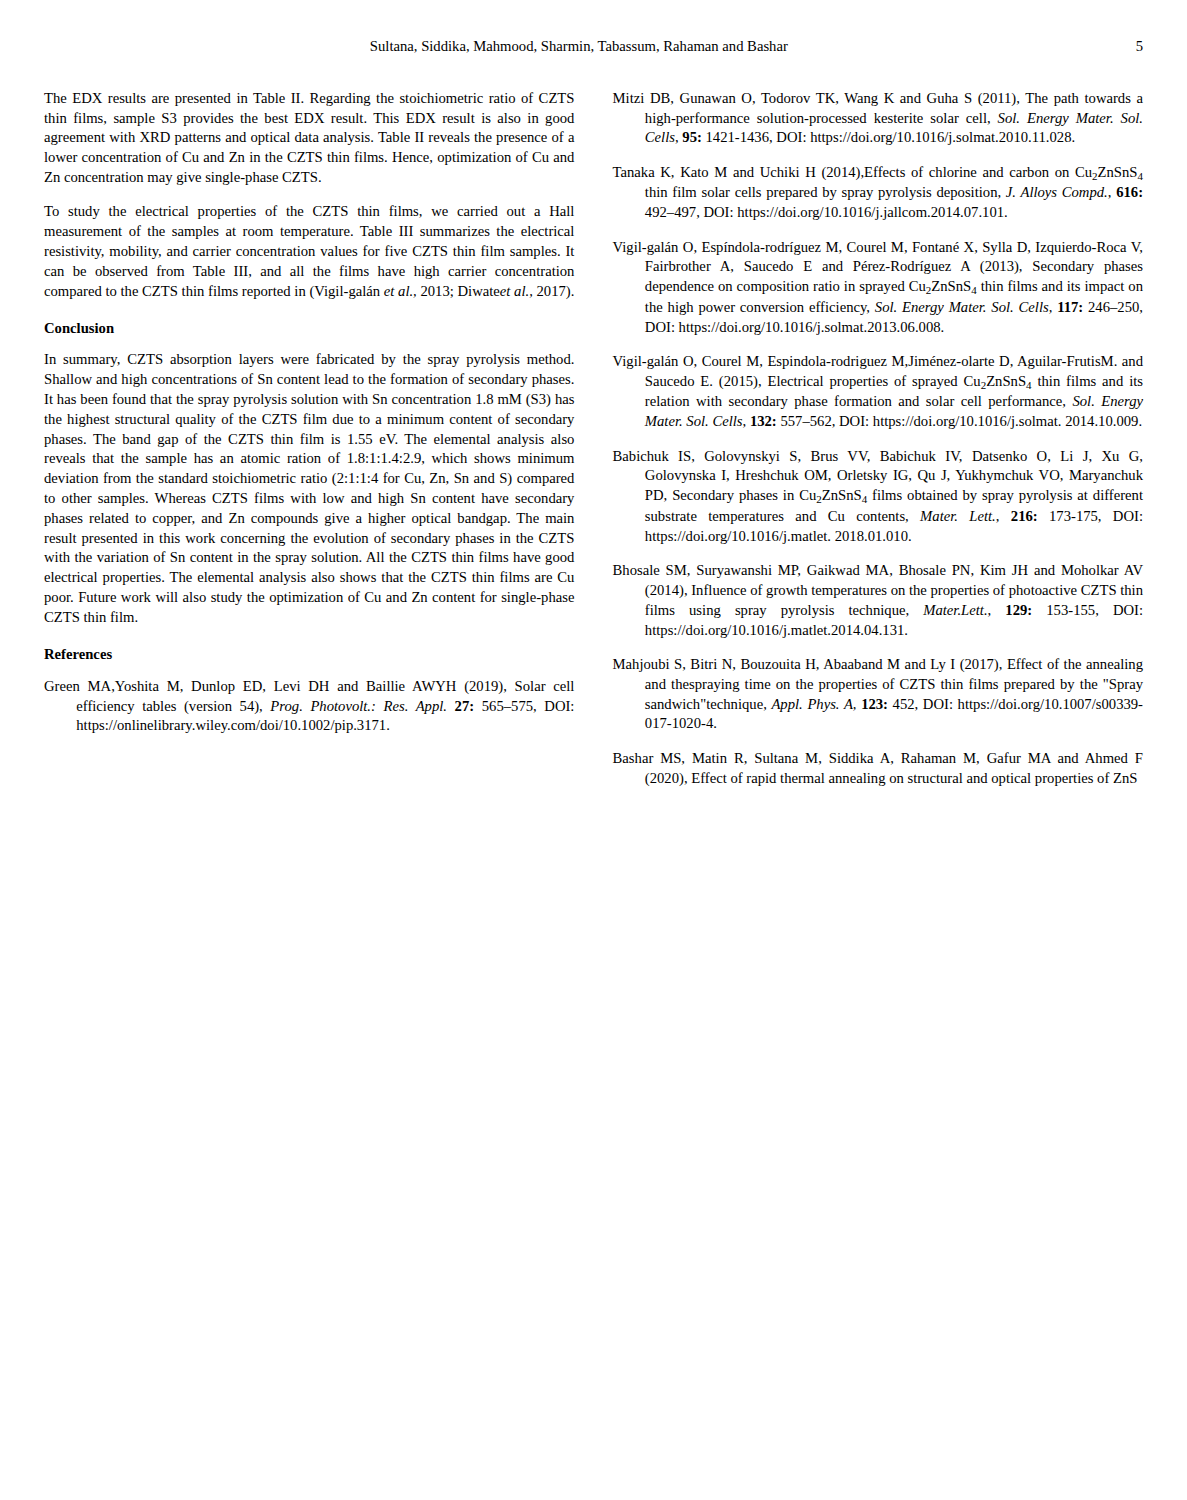Sultana, Siddika, Mahmood, Sharmin, Tabassum, Rahaman and Bashar
5
The EDX results are presented in Table II. Regarding the stoichiometric ratio of CZTS thin films, sample S3 provides the best EDX result. This EDX result is also in good agreement with XRD patterns and optical data analysis. Table II reveals the presence of a lower concentration of Cu and Zn in the CZTS thin films. Hence, optimization of Cu and Zn concentration may give single-phase CZTS.
To study the electrical properties of the CZTS thin films, we carried out a Hall measurement of the samples at room temperature. Table III summarizes the electrical resistivity, mobility, and carrier concentration values for five CZTS thin film samples. It can be observed from Table III, and all the films have high carrier concentration compared to the CZTS thin films reported in (Vigil-galán et al., 2013; Diwateet al., 2017).
Conclusion
In summary, CZTS absorption layers were fabricated by the spray pyrolysis method. Shallow and high concentrations of Sn content lead to the formation of secondary phases. It has been found that the spray pyrolysis solution with Sn concentration 1.8 mM (S3) has the highest structural quality of the CZTS film due to a minimum content of secondary phases. The band gap of the CZTS thin film is 1.55 eV. The elemental analysis also reveals that the sample has an atomic ration of 1.8:1:1.4:2.9, which shows minimum deviation from the standard stoichiometric ratio (2:1:1:4 for Cu, Zn, Sn and S) compared to other samples. Whereas CZTS films with low and high Sn content have secondary phases related to copper, and Zn compounds give a higher optical bandgap. The main result presented in this work concerning the evolution of secondary phases in the CZTS with the variation of Sn content in the spray solution. All the CZTS thin films have good electrical properties. The elemental analysis also shows that the CZTS thin films are Cu poor. Future work will also study the optimization of Cu and Zn content for single-phase CZTS thin film.
References
Green MA,Yoshita M, Dunlop ED, Levi DH and Baillie AWYH (2019), Solar cell efficiency tables (version 54), Prog. Photovolt.: Res. Appl. 27: 565–575, DOI: https://onlinelibrary.wiley.com/doi/10.1002/pip.3171.
Mitzi DB, Gunawan O, Todorov TK, Wang K and Guha S (2011), The path towards a high-performance solution-processed kesterite solar cell, Sol. Energy Mater. Sol. Cells, 95: 1421-1436, DOI: https://doi.org/10.1016/j.solmat.2010.11.028.
Tanaka K, Kato M and Uchiki H (2014),Effects of chlorine and carbon on Cu2ZnSnS4 thin film solar cells prepared by spray pyrolysis deposition, J. Alloys Compd., 616: 492–497, DOI: https://doi.org/10.1016/j.jallcom.2014.07.101.
Vigil-galán O, Espíndola-rodríguez M, Courel M, Fontané X, Sylla D, Izquierdo-Roca V, Fairbrother A, Saucedo E and Pérez-Rodríguez A (2013), Secondary phases dependence on composition ratio in sprayed Cu2ZnSnS4 thin films and its impact on the high power conversion efficiency, Sol. Energy Mater. Sol. Cells, 117: 246–250, DOI: https://doi.org/10.1016/j.solmat.2013.06.008.
Vigil-galán O, Courel M, Espindola-rodriguez M,Jiménez-olarte D, Aguilar-FrutisM. and Saucedo E. (2015), Electrical properties of sprayed Cu2ZnSnS4 thin films and its relation with secondary phase formation and solar cell performance, Sol. Energy Mater. Sol. Cells, 132: 557–562, DOI: https://doi.org/10.1016/j.solmat. 2014.10.009.
Babichuk IS, Golovynskyi S, Brus VV, Babichuk IV, Datsenko O, Li J, Xu G, Golovynska I, Hreshchuk OM, Orletsky IG, Qu J, Yukhymchuk VO, Maryanchuk PD, Secondary phases in Cu2ZnSnS4 films obtained by spray pyrolysis at different substrate temperatures and Cu contents, Mater. Lett., 216: 173-175, DOI: https://doi.org/10.1016/j.matlet. 2018.01.010.
Bhosale SM, Suryawanshi MP, Gaikwad MA, Bhosale PN, Kim JH and Moholkar AV (2014), Influence of growth temperatures on the properties of photoactive CZTS thin films using spray pyrolysis technique, Mater.Lett., 129: 153-155, DOI: https://doi.org/10.1016/j.matlet.2014.04.131.
Mahjoubi S, Bitri N, Bouzouita H, Abaaband M and Ly I (2017), Effect of the annealing and thespraying time on the properties of CZTS thin films prepared by the "Spray sandwich"technique, Appl. Phys. A, 123: 452, DOI: https://doi.org/10.1007/s00339-017-1020-4.
Bashar MS, Matin R, Sultana M, Siddika A, Rahaman M, Gafur MA and Ahmed F (2020), Effect of rapid thermal annealing on structural and optical properties of ZnS